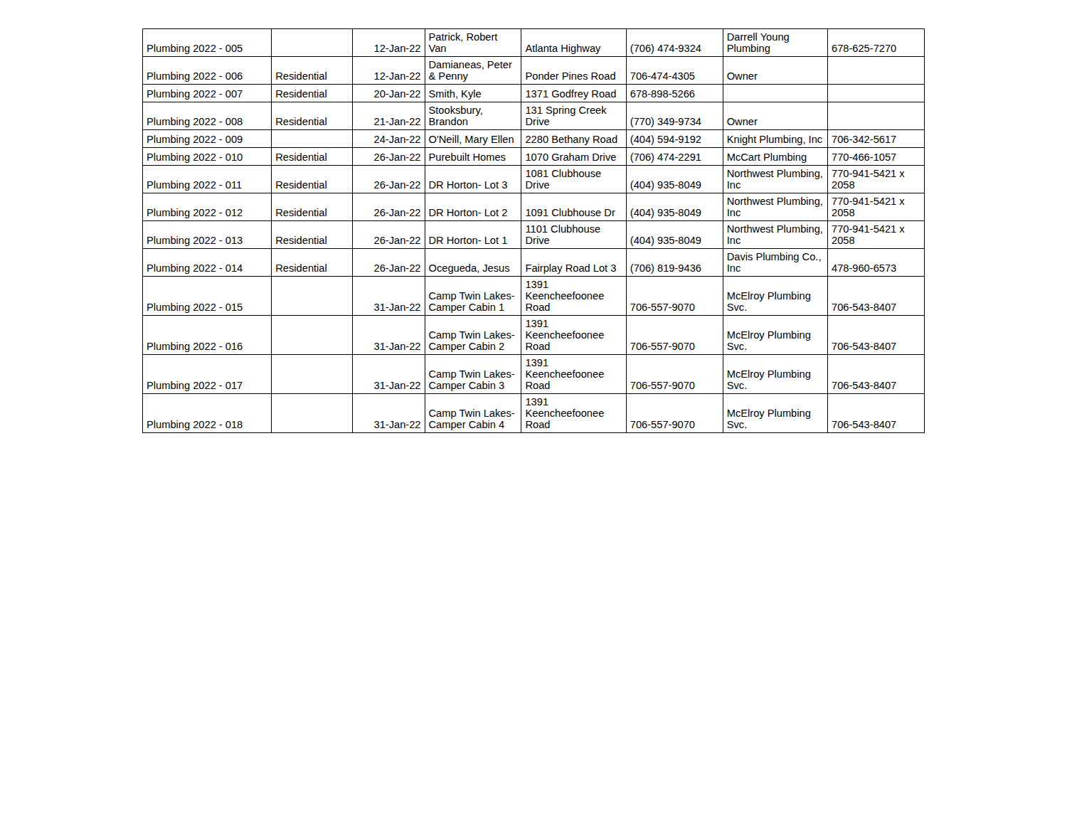| Plumbing 2022 - 005 | | 12-Jan-22 | Patrick, Robert Van | Atlanta Highway | (706) 474-9324 | Darrell Young Plumbing | 678-625-7270 |
| Plumbing 2022 - 006 | Residential | 12-Jan-22 | Damianeas, Peter & Penny | Ponder Pines Road | 706-474-4305 | Owner | |
| Plumbing 2022 - 007 | Residential | 20-Jan-22 | Smith, Kyle | 1371 Godfrey Road | 678-898-5266 | | |
| Plumbing 2022 - 008 | Residential | 21-Jan-22 | Stooksbury, Brandon | 131 Spring Creek Drive | (770) 349-9734 | Owner | |
| Plumbing 2022 - 009 | | 24-Jan-22 | O'Neill, Mary Ellen | 2280 Bethany Road | (404) 594-9192 | Knight Plumbing, Inc | 706-342-5617 |
| Plumbing 2022 - 010 | Residential | 26-Jan-22 | Purebuilt Homes | 1070 Graham Drive | (706) 474-2291 | McCart Plumbing | 770-466-1057 |
| Plumbing 2022 - 011 | Residential | 26-Jan-22 | DR Horton- Lot 3 | 1081 Clubhouse Drive | (404) 935-8049 | Northwest Plumbing, Inc | 770-941-5421 x 2058 |
| Plumbing 2022 - 012 | Residential | 26-Jan-22 | DR Horton- Lot 2 | 1091 Clubhouse Dr | (404) 935-8049 | Northwest Plumbing, Inc | 770-941-5421 x 2058 |
| Plumbing 2022 - 013 | Residential | 26-Jan-22 | DR Horton- Lot 1 | 1101 Clubhouse Drive | (404) 935-8049 | Northwest Plumbing, Inc | 770-941-5421 x 2058 |
| Plumbing 2022 - 014 | Residential | 26-Jan-22 | Ocegueda, Jesus | Fairplay Road Lot 3 | (706) 819-9436 | Davis Plumbing Co., Inc | 478-960-6573 |
| Plumbing 2022 - 015 | | 31-Jan-22 | Camp Twin Lakes- Camper Cabin 1 | 1391 Keencheefoonee Road | 706-557-9070 | McElroy Plumbing Svc. | 706-543-8407 |
| Plumbing 2022 - 016 | | 31-Jan-22 | Camp Twin Lakes- Camper Cabin 2 | 1391 Keencheefoonee Road | 706-557-9070 | McElroy Plumbing Svc. | 706-543-8407 |
| Plumbing 2022 - 017 | | 31-Jan-22 | Camp Twin Lakes- Camper Cabin 3 | 1391 Keencheefoonee Road | 706-557-9070 | McElroy Plumbing Svc. | 706-543-8407 |
| Plumbing 2022 - 018 | | 31-Jan-22 | Camp Twin Lakes- Camper Cabin 4 | 1391 Keencheefoonee Road | 706-557-9070 | McElroy Plumbing Svc. | 706-543-8407 |